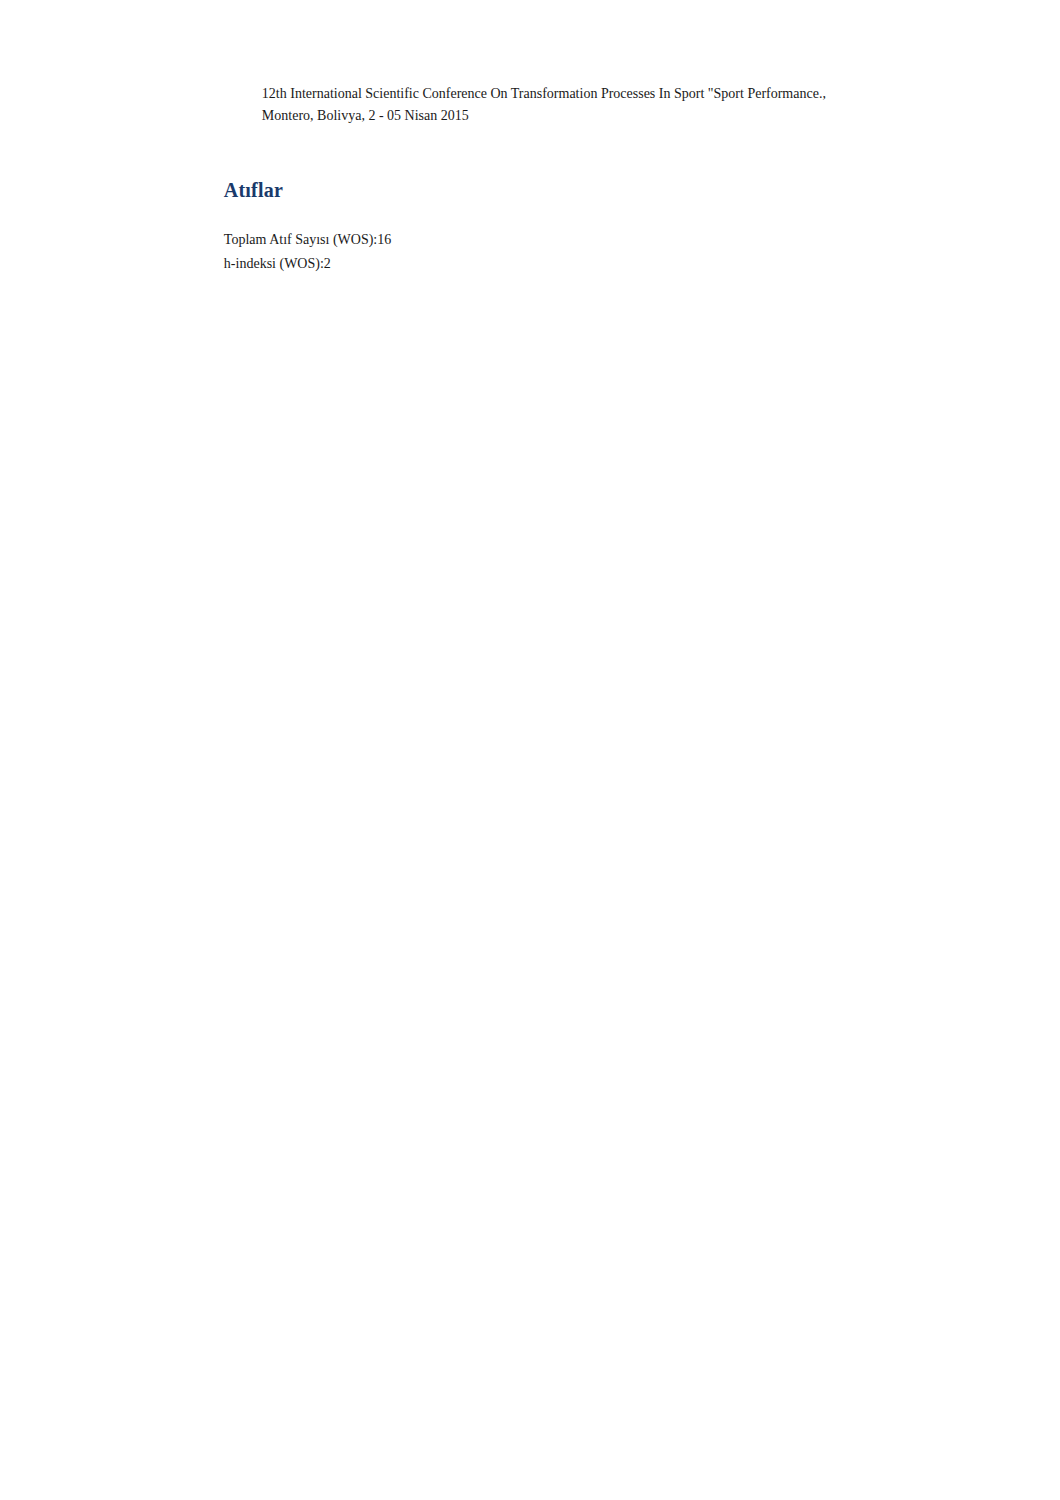12th International Scientific Conference On Transformation Processes In Sport "Sport Performance., Montero, Bolivya, 2 - 05 Nisan 2015
Atıflar
Toplam Atıf Sayısı (WOS):16
h-indeksi (WOS):2